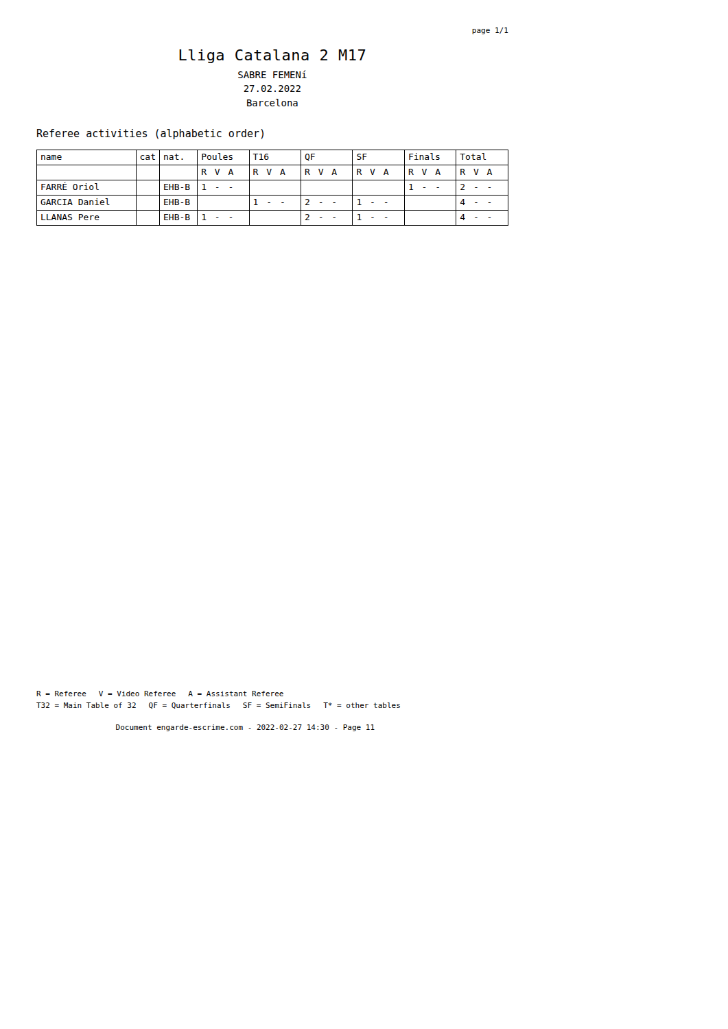page 1/1
Lliga Catalana 2 M17
SABRE FEMENí
27.02.2022
Barcelona
Referee activities (alphabetic order)
| name | cat | nat. | Poules | T16 | QF | SF | Finals | Total |
| --- | --- | --- | --- | --- | --- | --- | --- | --- |
| | | | R V A | R V A | R V A | R V A | R V A | R V A |
| FARRÉ Oriol | | EHB-B | 1 - - | | | | 1 - - | 2 - - |
| GARCIA Daniel | | EHB-B | | 1 - - | 2 - - | 1 - - | | 4 - - |
| LLANAS Pere | | EHB-B | 1 - - | | 2 - - | 1 - - | | 4 - - |
R = Referee V = Video Referee A = Assistant Referee
T32 = Main Table of 32 QF = Quarterfinals SF = SemiFinals T* = other tables
Document engarde-escrime.com - 2022-02-27 14:30 - Page 11